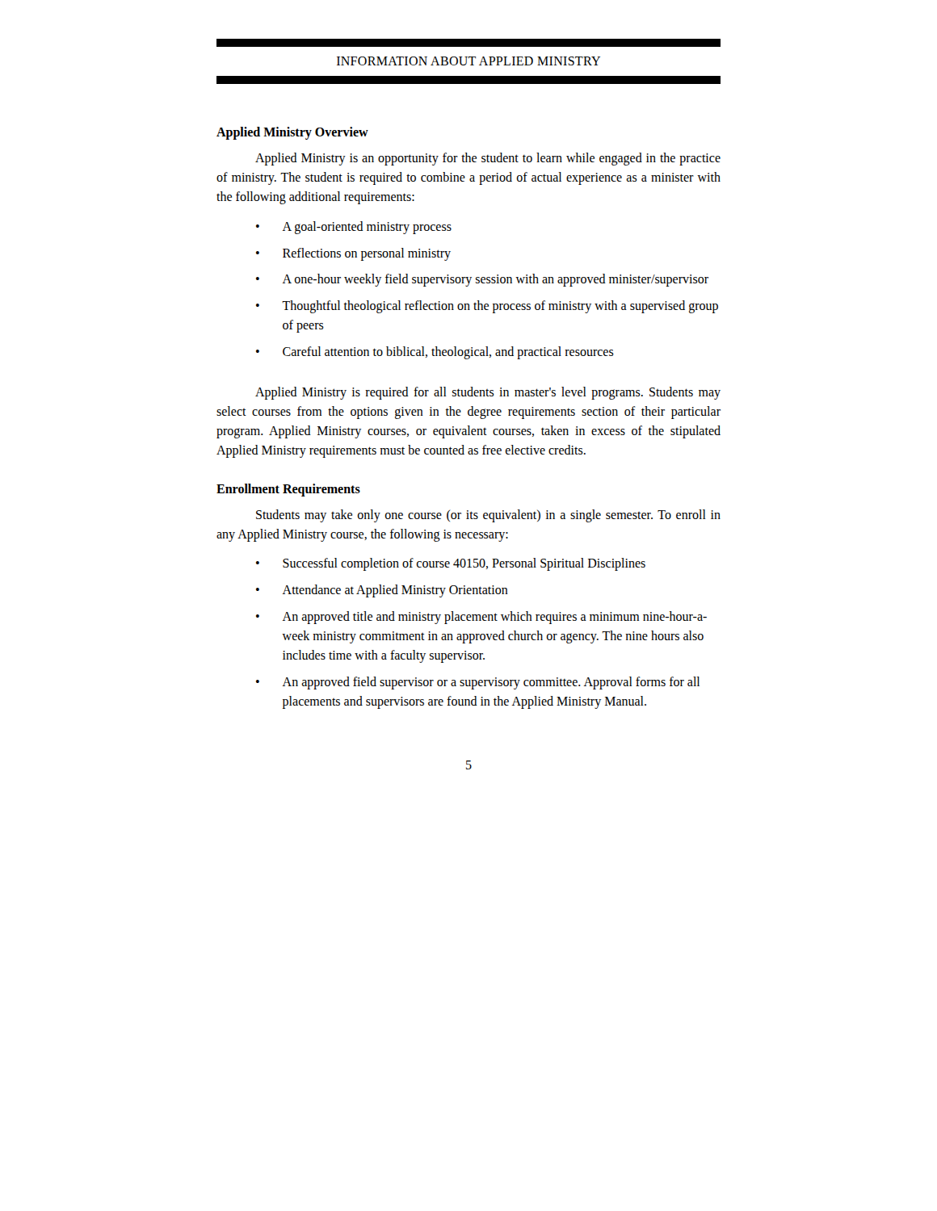INFORMATION ABOUT APPLIED MINISTRY
Applied Ministry Overview
Applied Ministry is an opportunity for the student to learn while engaged in the practice of ministry. The student is required to combine a period of actual experience as a minister with the following additional requirements:
A goal-oriented ministry process
Reflections on personal ministry
A one-hour weekly field supervisory session with an approved minister/supervisor
Thoughtful theological reflection on the process of ministry with a supervised group of peers
Careful attention to biblical, theological, and practical resources
Applied Ministry is required for all students in master's level programs. Students may select courses from the options given in the degree requirements section of their particular program. Applied Ministry courses, or equivalent courses, taken in excess of the stipulated Applied Ministry requirements must be counted as free elective credits.
Enrollment Requirements
Students may take only one course (or its equivalent) in a single semester. To enroll in any Applied Ministry course, the following is necessary:
Successful completion of course 40150, Personal Spiritual Disciplines
Attendance at Applied Ministry Orientation
An approved title and ministry placement which requires a minimum nine-hour-a-week ministry commitment in an approved church or agency. The nine hours also includes time with a faculty supervisor.
An approved field supervisor or a supervisory committee. Approval forms for all placements and supervisors are found in the Applied Ministry Manual.
5